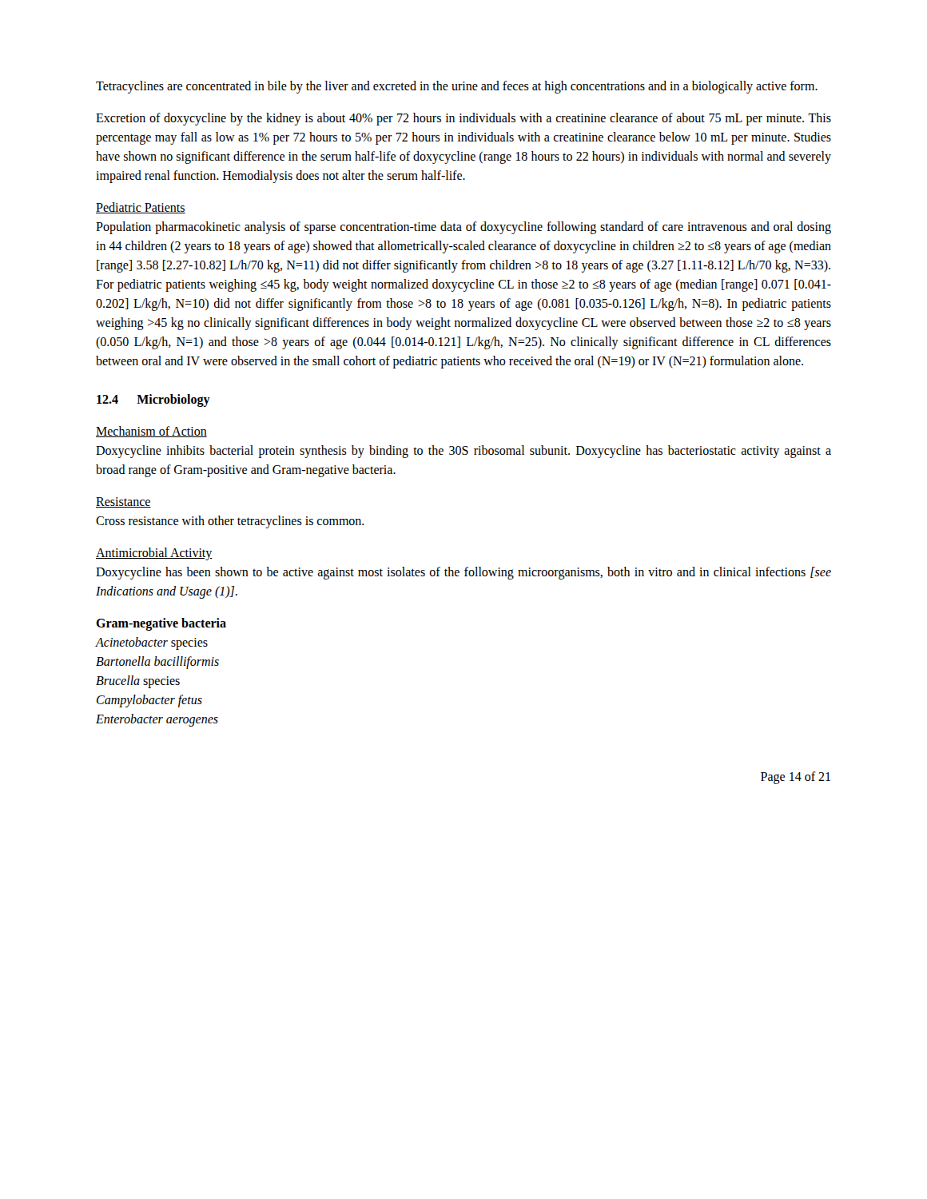Tetracyclines are concentrated in bile by the liver and excreted in the urine and feces at high concentrations and in a biologically active form.
Excretion of doxycycline by the kidney is about 40% per 72 hours in individuals with a creatinine clearance of about 75 mL per minute. This percentage may fall as low as 1% per 72 hours to 5% per 72 hours in individuals with a creatinine clearance below 10 mL per minute. Studies have shown no significant difference in the serum half-life of doxycycline (range 18 hours to 22 hours) in individuals with normal and severely impaired renal function. Hemodialysis does not alter the serum half-life.
Pediatric Patients
Population pharmacokinetic analysis of sparse concentration-time data of doxycycline following standard of care intravenous and oral dosing in 44 children (2 years to 18 years of age) showed that allometrically-scaled clearance of doxycycline in children ≥2 to ≤8 years of age (median [range] 3.58 [2.27-10.82] L/h/70 kg, N=11) did not differ significantly from children >8 to 18 years of age (3.27 [1.11-8.12] L/h/70 kg, N=33). For pediatric patients weighing ≤45 kg, body weight normalized doxycycline CL in those ≥2 to ≤8 years of age (median [range] 0.071 [0.041-0.202] L/kg/h, N=10) did not differ significantly from those >8 to 18 years of age (0.081 [0.035-0.126] L/kg/h, N=8). In pediatric patients weighing >45 kg no clinically significant differences in body weight normalized doxycycline CL were observed between those ≥2 to ≤8 years (0.050 L/kg/h, N=1) and those >8 years of age (0.044 [0.014-0.121] L/kg/h, N=25). No clinically significant difference in CL differences between oral and IV were observed in the small cohort of pediatric patients who received the oral (N=19) or IV (N=21) formulation alone.
12.4 Microbiology
Mechanism of Action
Doxycycline inhibits bacterial protein synthesis by binding to the 30S ribosomal subunit. Doxycycline has bacteriostatic activity against a broad range of Gram-positive and Gram-negative bacteria.
Resistance
Cross resistance with other tetracyclines is common.
Antimicrobial Activity
Doxycycline has been shown to be active against most isolates of the following microorganisms, both in vitro and in clinical infections [see Indications and Usage (1)].
Gram-negative bacteria
Acinetobacter species
Bartonella bacilliformis
Brucella species
Campylobacter fetus
Enterobacter aerogenes
Page 14 of 21